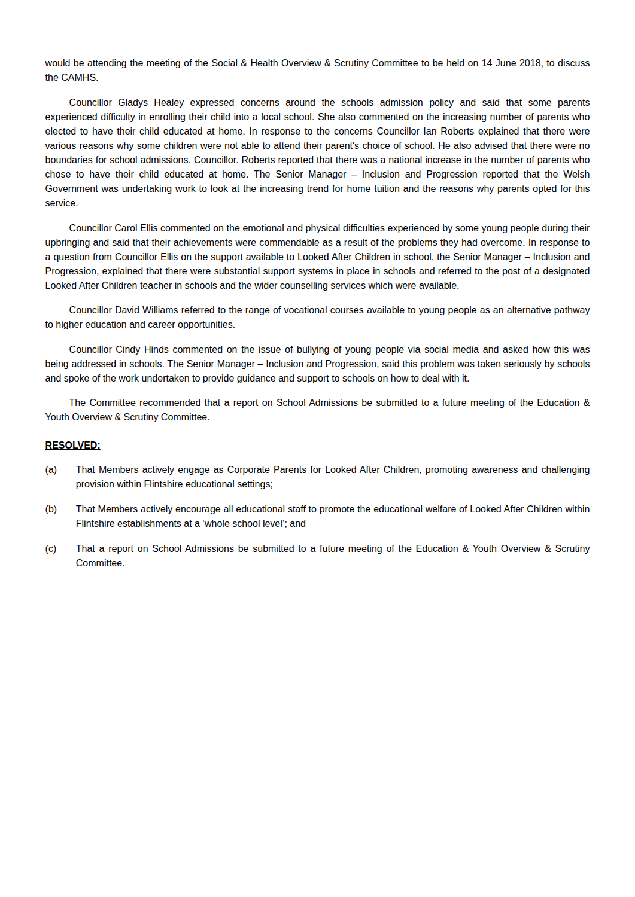would be attending the meeting of the Social & Health Overview & Scrutiny Committee to be held on 14 June 2018, to discuss the CAMHS.
Councillor Gladys Healey expressed concerns around the schools admission policy and said that some parents experienced difficulty in enrolling their child into a local school. She also commented on the increasing number of parents who elected to have their child educated at home. In response to the concerns Councillor Ian Roberts explained that there were various reasons why some children were not able to attend their parent's choice of school. He also advised that there were no boundaries for school admissions. Councillor. Roberts reported that there was a national increase in the number of parents who chose to have their child educated at home. The Senior Manager – Inclusion and Progression reported that the Welsh Government was undertaking work to look at the increasing trend for home tuition and the reasons why parents opted for this service.
Councillor Carol Ellis commented on the emotional and physical difficulties experienced by some young people during their upbringing and said that their achievements were commendable as a result of the problems they had overcome. In response to a question from Councillor Ellis on the support available to Looked After Children in school, the Senior Manager – Inclusion and Progression, explained that there were substantial support systems in place in schools and referred to the post of a designated Looked After Children teacher in schools and the wider counselling services which were available.
Councillor David Williams referred to the range of vocational courses available to young people as an alternative pathway to higher education and career opportunities.
Councillor Cindy Hinds commented on the issue of bullying of young people via social media and asked how this was being addressed in schools. The Senior Manager – Inclusion and Progression, said this problem was taken seriously by schools and spoke of the work undertaken to provide guidance and support to schools on how to deal with it.
The Committee recommended that a report on School Admissions be submitted to a future meeting of the Education & Youth Overview & Scrutiny Committee.
RESOLVED:
(a) That Members actively engage as Corporate Parents for Looked After Children, promoting awareness and challenging provision within Flintshire educational settings;
(b) That Members actively encourage all educational staff to promote the educational welfare of Looked After Children within Flintshire establishments at a ‘whole school level’; and
(c) That a report on School Admissions be submitted to a future meeting of the Education & Youth Overview & Scrutiny Committee.